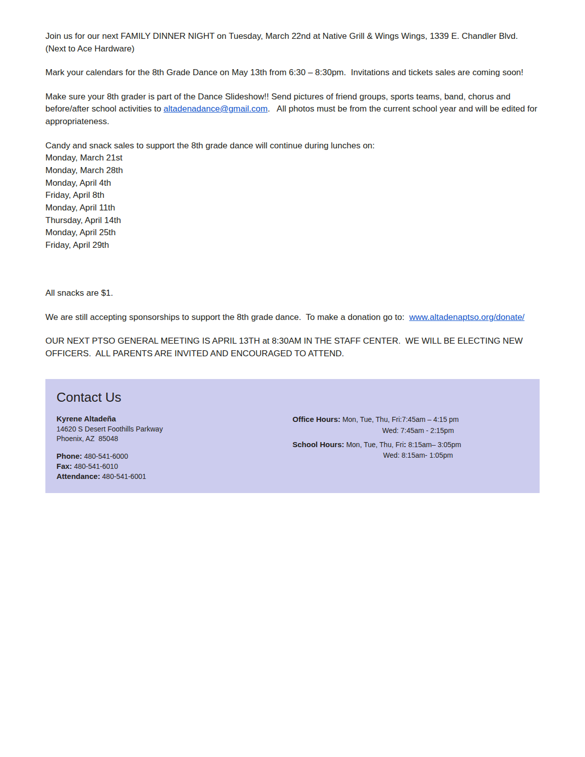Join us for our next FAMILY DINNER NIGHT on Tuesday, March 22nd at Native Grill & Wings Wings, 1339 E. Chandler Blvd. (Next to Ace Hardware)
Mark your calendars for the 8th Grade Dance on May 13th from 6:30 – 8:30pm. Invitations and tickets sales are coming soon!
Make sure your 8th grader is part of the Dance Slideshow!! Send pictures of friend groups, sports teams, band, chorus and before/after school activities to altadenadance@gmail.com. All photos must be from the current school year and will be edited for appropriateness.
Candy and snack sales to support the 8th grade dance will continue during lunches on:
Monday, March 21st
Monday, March 28th
Monday, April 4th
Friday, April 8th
Monday, April 11th
Thursday, April 14th
Monday, April 25th
Friday, April 29th
All snacks are $1.
We are still accepting sponsorships to support the 8th grade dance. To make a donation go to: www.altadenaptso.org/donate/
OUR NEXT PTSO GENERAL MEETING IS APRIL 13TH at 8:30AM IN THE STAFF CENTER. WE WILL BE ELECTING NEW OFFICERS. ALL PARENTS ARE INVITED AND ENCOURAGED TO ATTEND.
Contact Us
Kyrene Altadeña
14620 S Desert Foothills Parkway
Phoenix, AZ 85048
Phone: 480-541-6000
Fax: 480-541-6010
Attendance: 480-541-6001
Office Hours: Mon, Tue, Thu, Fri:7:45am – 4:15 pm
Wed: 7:45am - 2:15pm
School Hours: Mon, Tue, Thu, Fri: 8:15am– 3:05pm
Wed: 8:15am- 1:05pm